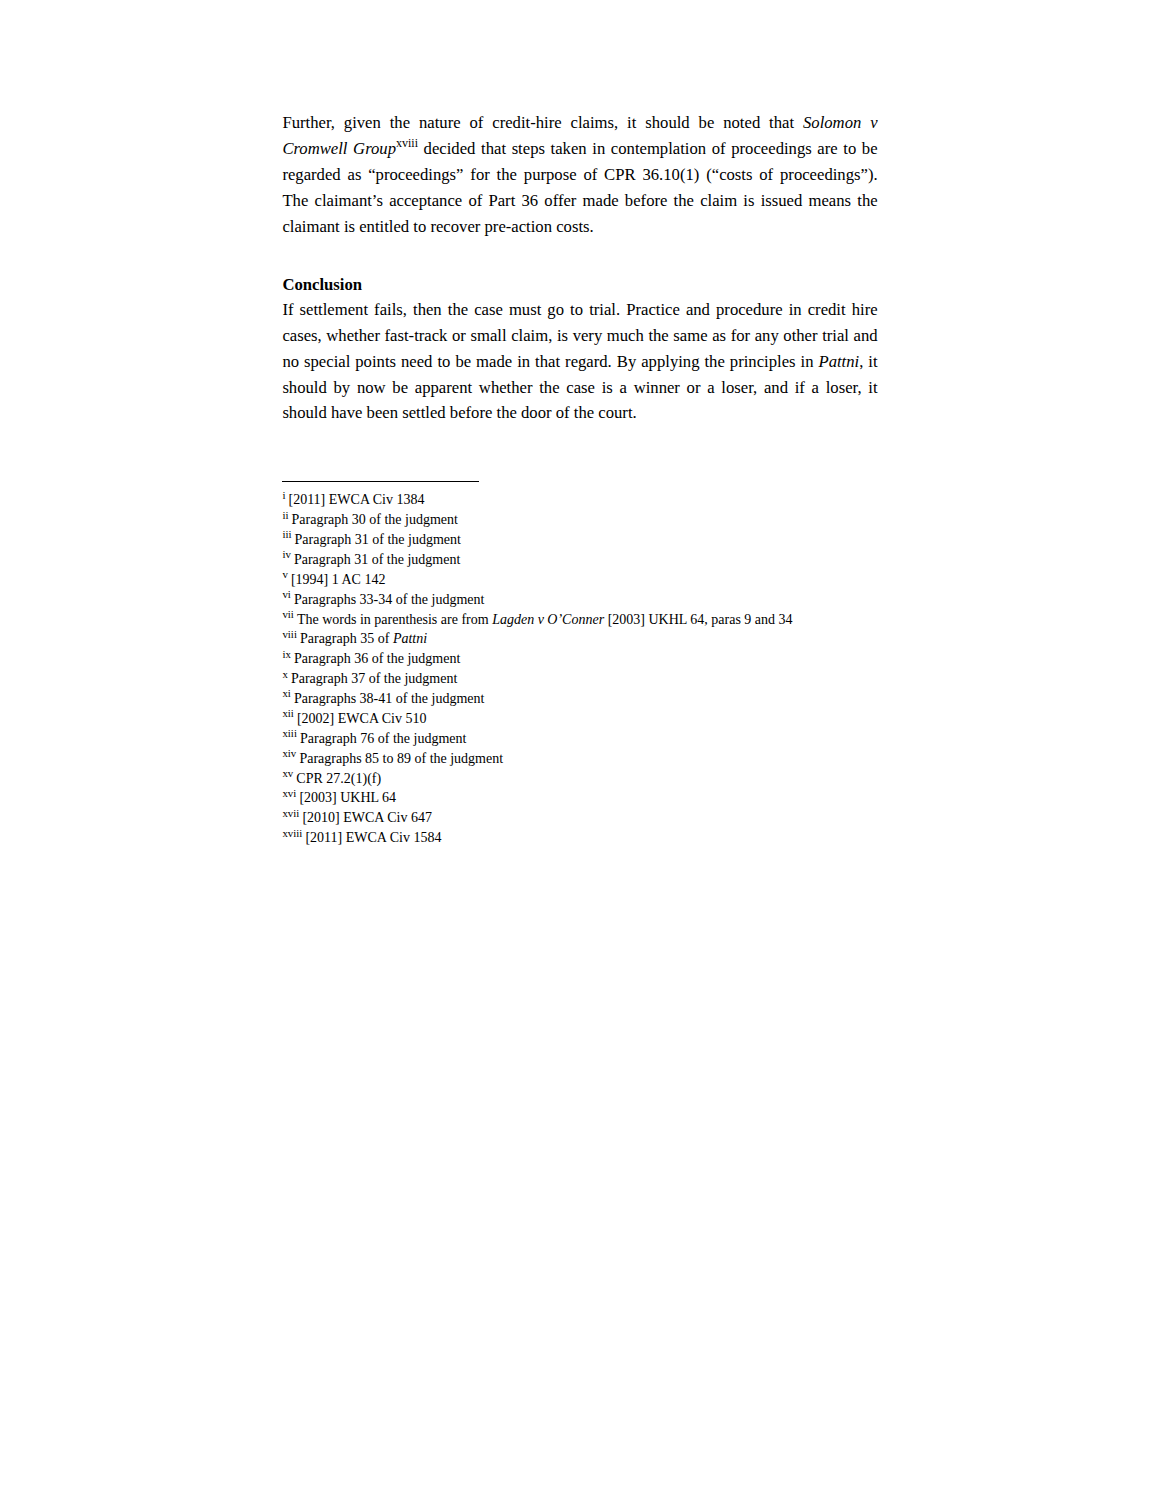Further, given the nature of credit-hire claims, it should be noted that Solomon v Cromwell Groupxviii decided that steps taken in contemplation of proceedings are to be regarded as “proceedings” for the purpose of CPR 36.10(1) (“costs of proceedings”). The claimant’s acceptance of Part 36 offer made before the claim is issued means the claimant is entitled to recover pre-action costs.
Conclusion
If settlement fails, then the case must go to trial. Practice and procedure in credit hire cases, whether fast-track or small claim, is very much the same as for any other trial and no special points need to be made in that regard. By applying the principles in Pattni, it should by now be apparent whether the case is a winner or a loser, and if a loser, it should have been settled before the door of the court.
i[2011] EWCA Civ 1384
ii Paragraph 30 of the judgment
iii Paragraph 31 of the judgment
iv Paragraph 31 of the judgment
v[1994] 1 AC 142
vi Paragraphs 33-34 of the judgment
vii The words in parenthesis are from Lagden v O’Conner [2003] UKHL 64, paras 9 and 34
viii Paragraph 35 of Pattni
ix Paragraph 36 of the judgment
x Paragraph 37 of the judgment
xi Paragraphs 38-41 of the judgment
xii[2002] EWCA Civ 510
xiii Paragraph 76 of the judgment
xiv Paragraphs 85 to 89 of the judgment
xv CPR 27.2(1)(f)
xvi[2003] UKHL 64
xvii[2010] EWCA Civ 647
xviii[2011] EWCA Civ 1584